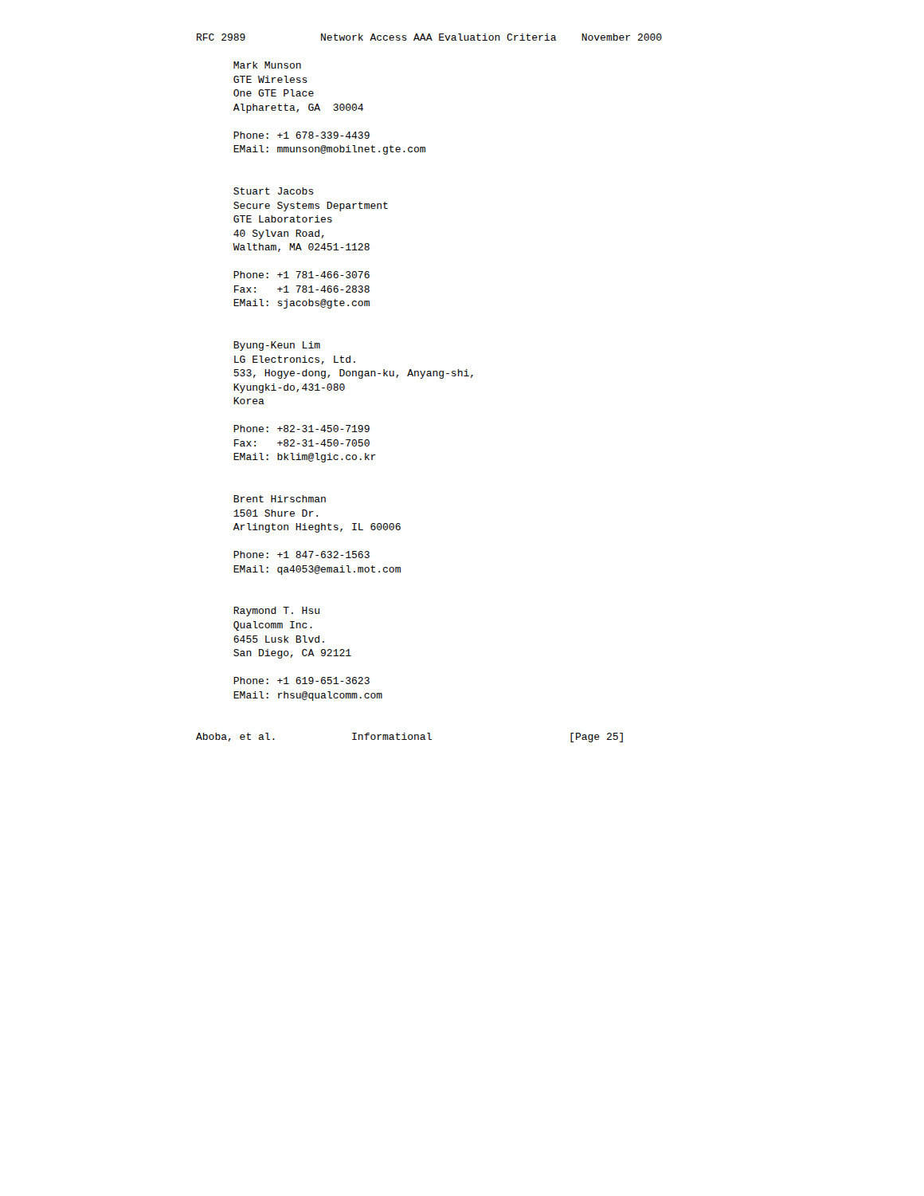RFC 2989            Network Access AAA Evaluation Criteria    November 2000
      Mark Munson
      GTE Wireless
      One GTE Place
      Alpharetta, GA  30004

      Phone: +1 678-339-4439
      EMail: mmunson@mobilnet.gte.com


      Stuart Jacobs
      Secure Systems Department
      GTE Laboratories
      40 Sylvan Road,
      Waltham, MA 02451-1128

      Phone: +1 781-466-3076
      Fax:   +1 781-466-2838
      EMail: sjacobs@gte.com


      Byung-Keun Lim
      LG Electronics, Ltd.
      533, Hogye-dong, Dongan-ku, Anyang-shi,
      Kyungki-do,431-080
      Korea

      Phone: +82-31-450-7199
      Fax:   +82-31-450-7050
      EMail: bklim@lgic.co.kr


      Brent Hirschman
      1501 Shure Dr.
      Arlington Hieghts, IL 60006

      Phone: +1 847-632-1563
      EMail: qa4053@email.mot.com


      Raymond T. Hsu
      Qualcomm Inc.
      6455 Lusk Blvd.
      San Diego, CA 92121

      Phone: +1 619-651-3623
      EMail: rhsu@qualcomm.com
Aboba, et al.            Informational                      [Page 25]